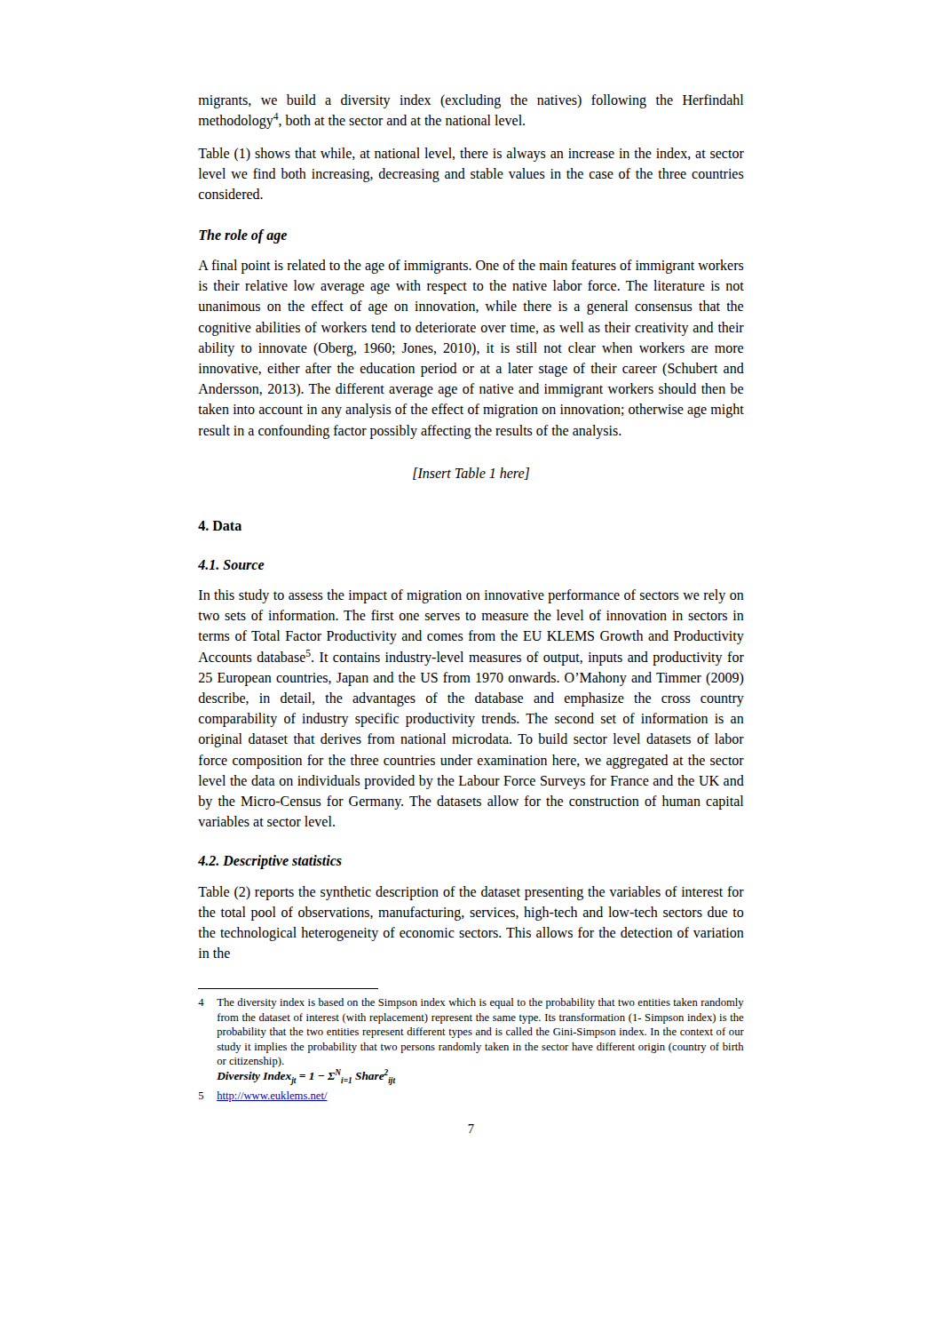migrants, we build a diversity index (excluding the natives) following the Herfindahl methodology4, both at the sector and at the national level.
Table (1) shows that while, at national level, there is always an increase in the index, at sector level we find both increasing, decreasing and stable values in the case of the three countries considered.
The role of age
A final point is related to the age of immigrants. One of the main features of immigrant workers is their relative low average age with respect to the native labor force. The literature is not unanimous on the effect of age on innovation, while there is a general consensus that the cognitive abilities of workers tend to deteriorate over time, as well as their creativity and their ability to innovate (Oberg, 1960; Jones, 2010), it is still not clear when workers are more innovative, either after the education period or at a later stage of their career (Schubert and Andersson, 2013). The different average age of native and immigrant workers should then be taken into account in any analysis of the effect of migration on innovation; otherwise age might result in a confounding factor possibly affecting the results of the analysis.
[Insert Table 1 here]
4. Data
4.1. Source
In this study to assess the impact of migration on innovative performance of sectors we rely on two sets of information. The first one serves to measure the level of innovation in sectors in terms of Total Factor Productivity and comes from the EU KLEMS Growth and Productivity Accounts database5. It contains industry-level measures of output, inputs and productivity for 25 European countries, Japan and the US from 1970 onwards. O’Mahony and Timmer (2009) describe, in detail, the advantages of the database and emphasize the cross country comparability of industry specific productivity trends. The second set of information is an original dataset that derives from national microdata. To build sector level datasets of labor force composition for the three countries under examination here, we aggregated at the sector level the data on individuals provided by the Labour Force Surveys for France and the UK and by the Micro-Census for Germany. The datasets allow for the construction of human capital variables at sector level.
4.2. Descriptive statistics
Table (2) reports the synthetic description of the dataset presenting the variables of interest for the total pool of observations, manufacturing, services, high-tech and low-tech sectors due to the technological heterogeneity of economic sectors. This allows for the detection of variation in the
4
The diversity index is based on the Simpson index which is equal to the probability that two entities taken randomly from the dataset of interest (with replacement) represent the same type. Its transformation (1- Simpson index) is the probability that the two entities represent different types and is called the Gini-Simpson index. In the context of our study it implies the probability that two persons randomly taken in the sector have different origin (country of birth or citizenship).
Diversity Indexjt = 1 − ΣNi=1 Share2 ijt
5
http://www.euklems.net/
7